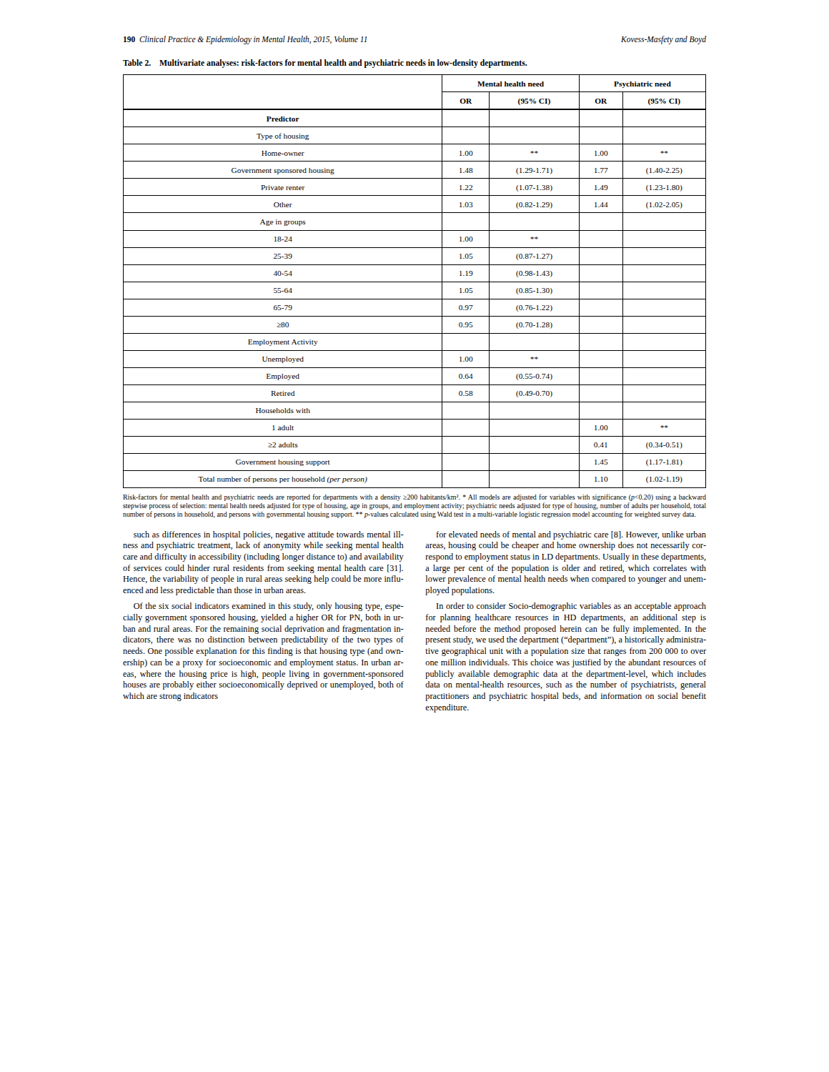190 Clinical Practice & Epidemiology in Mental Health, 2015, Volume 11
Kovess-Masfety and Boyd
Table 2. Multivariate analyses: risk-factors for mental health and psychiatric needs in low-density departments.
| | Mental health need | Psychiatric need |
| --- | --- | --- |
| OR | (95% CI) | OR | (95% CI) |
| Predictor | | | | |
| Type of housing | | | | |
| Home-owner | 1.00 | ** | 1.00 | ** |
| Government sponsored housing | 1.48 | (1.29-1.71) | 1.77 | (1.40-2.25) |
| Private renter | 1.22 | (1.07-1.38) | 1.49 | (1.23-1.80) |
| Other | 1.03 | (0.82-1.29) | 1.44 | (1.02-2.05) |
| Age in groups | | | | |
| 18-24 | 1.00 | ** | | |
| 25-39 | 1.05 | (0.87-1.27) | | |
| 40-54 | 1.19 | (0.98-1.43) | | |
| 55-64 | 1.05 | (0.85-1.30) | | |
| 65-79 | 0.97 | (0.76-1.22) | | |
| ≥80 | 0.95 | (0.70-1.28) | | |
| Employment Activity | | | | |
| Unemployed | 1.00 | ** | | |
| Employed | 0.64 | (0.55-0.74) | | |
| Retired | 0.58 | (0.49-0.70) | | |
| Households with | | | | |
| 1 adult | | | 1.00 | ** |
| ≥2 adults | | | 0.41 | (0.34-0.51) |
| Government housing support | | | 1.45 | (1.17-1.81) |
| Total number of persons per household (per person) | | | 1.10 | (1.02-1.19) |
Risk-factors for mental health and psychiatric needs are reported for departments with a density ≥200 habitants/km². * All models are adjusted for variables with significance (p<0.20) using a backward stepwise process of selection: mental health needs adjusted for type of housing, age in groups, and employment activity; psychiatric needs adjusted for type of housing, number of adults per household, total number of persons in household, and persons with governmental housing support. ** p-values calculated using Wald test in a multi-variable logistic regression model accounting for weighted survey data.
such as differences in hospital policies, negative attitude towards mental illness and psychiatric treatment, lack of anonymity while seeking mental health care and difficulty in accessibility (including longer distance to) and availability of services could hinder rural residents from seeking mental health care [31]. Hence, the variability of people in rural areas seeking help could be more influenced and less predictable than those in urban areas.
Of the six social indicators examined in this study, only housing type, especially government sponsored housing, yielded a higher OR for PN, both in urban and rural areas. For the remaining social deprivation and fragmentation indicators, there was no distinction between predictability of the two types of needs. One possible explanation for this finding is that housing type (and ownership) can be a proxy for socioeconomic and employment status. In urban areas, where the housing price is high, people living in government-sponsored houses are probably either socioeconomically deprived or unemployed, both of which are strong indicators
for elevated needs of mental and psychiatric care [8]. However, unlike urban areas, housing could be cheaper and home ownership does not necessarily correspond to employment status in LD departments. Usually in these departments, a large per cent of the population is older and retired, which correlates with lower prevalence of mental health needs when compared to younger and unemployed populations.
In order to consider Socio-demographic variables as an acceptable approach for planning healthcare resources in HD departments, an additional step is needed before the method proposed herein can be fully implemented. In the present study, we used the department (“department”), a historically administrative geographical unit with a population size that ranges from 200 000 to over one million individuals. This choice was justified by the abundant resources of publicly available demographic data at the department-level, which includes data on mental-health resources, such as the number of psychiatrists, general practitioners and psychiatric hospital beds, and information on social benefit expenditure.